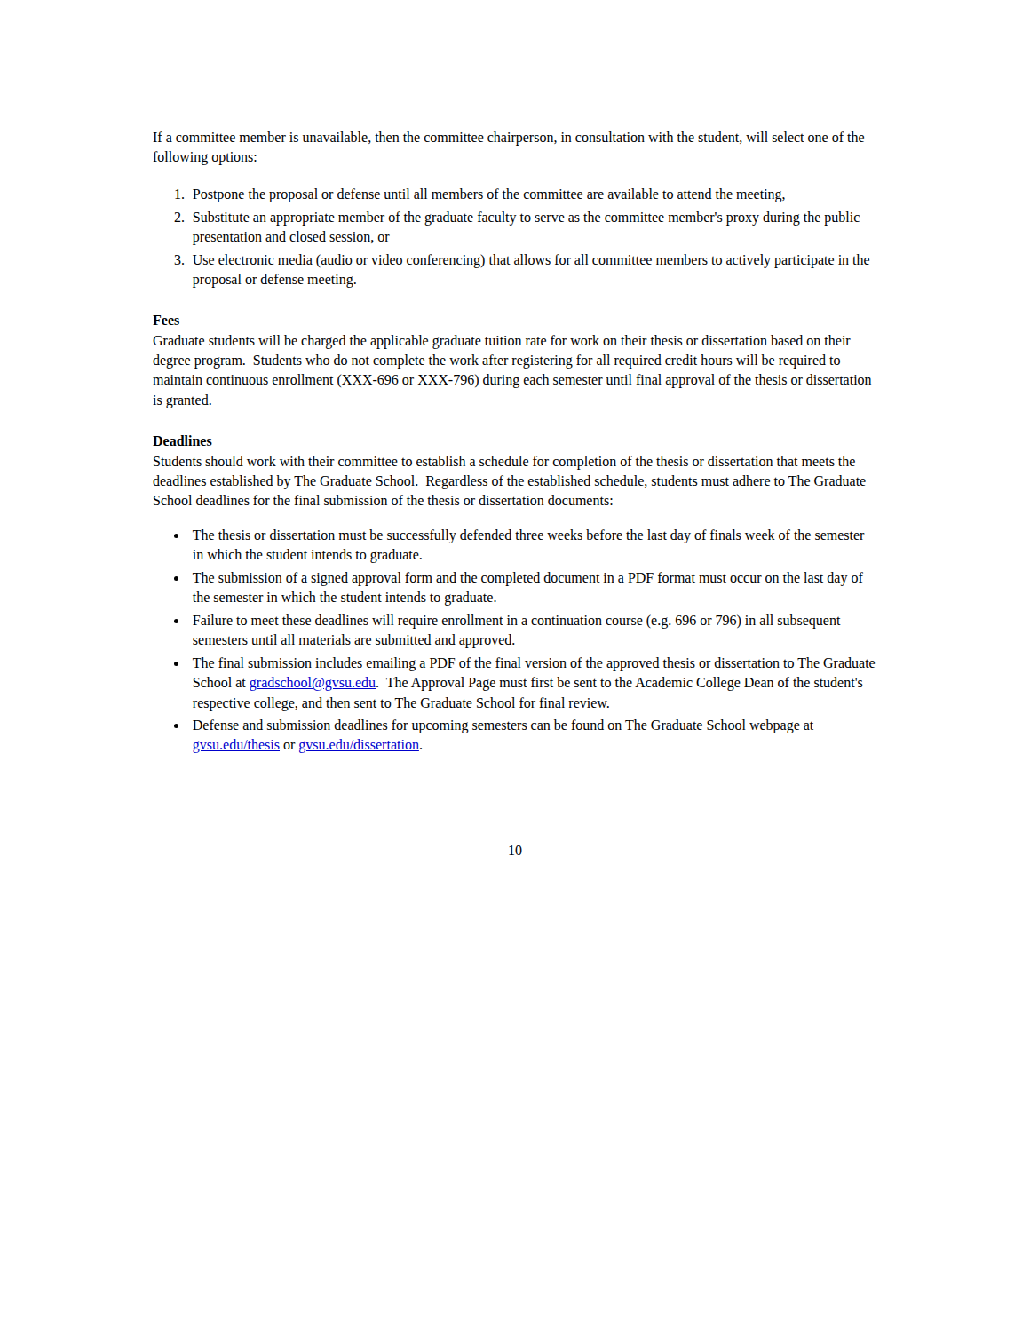If a committee member is unavailable, then the committee chairperson, in consultation with the student, will select one of the following options:
Postpone the proposal or defense until all members of the committee are available to attend the meeting,
Substitute an appropriate member of the graduate faculty to serve as the committee member's proxy during the public presentation and closed session, or
Use electronic media (audio or video conferencing) that allows for all committee members to actively participate in the proposal or defense meeting.
Fees
Graduate students will be charged the applicable graduate tuition rate for work on their thesis or dissertation based on their degree program. Students who do not complete the work after registering for all required credit hours will be required to maintain continuous enrollment (XXX-696 or XXX-796) during each semester until final approval of the thesis or dissertation is granted.
Deadlines
Students should work with their committee to establish a schedule for completion of the thesis or dissertation that meets the deadlines established by The Graduate School. Regardless of the established schedule, students must adhere to The Graduate School deadlines for the final submission of the thesis or dissertation documents:
The thesis or dissertation must be successfully defended three weeks before the last day of finals week of the semester in which the student intends to graduate.
The submission of a signed approval form and the completed document in a PDF format must occur on the last day of the semester in which the student intends to graduate.
Failure to meet these deadlines will require enrollment in a continuation course (e.g. 696 or 796) in all subsequent semesters until all materials are submitted and approved.
The final submission includes emailing a PDF of the final version of the approved thesis or dissertation to The Graduate School at gradschool@gvsu.edu. The Approval Page must first be sent to the Academic College Dean of the student's respective college, and then sent to The Graduate School for final review.
Defense and submission deadlines for upcoming semesters can be found on The Graduate School webpage at gvsu.edu/thesis or gvsu.edu/dissertation.
10